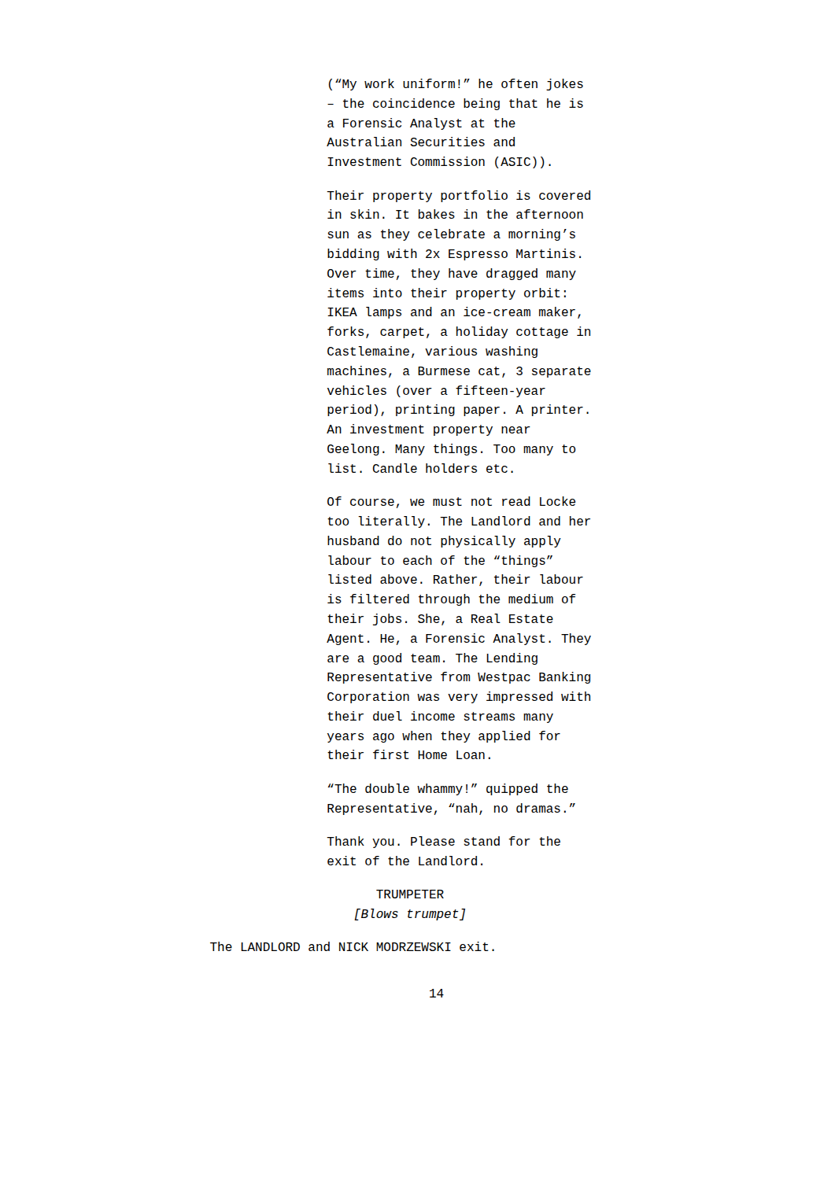(“My work uniform!” he often jokes – the coincidence being that he is a Forensic Analyst at the Australian Securities and Investment Commission (ASIC)).
Their property portfolio is covered in skin. It bakes in the afternoon sun as they celebrate a morning’s bidding with 2x Espresso Martinis. Over time, they have dragged many items into their property orbit: IKEA lamps and an ice-cream maker, forks, carpet, a holiday cottage in Castlemaine, various washing machines, a Burmese cat, 3 separate vehicles (over a fifteen-year period), printing paper. A printer. An investment property near Geelong. Many things. Too many to list. Candle holders etc.
Of course, we must not read Locke too literally. The Landlord and her husband do not physically apply labour to each of the “things” listed above. Rather, their labour is filtered through the medium of their jobs. She, a Real Estate Agent. He, a Forensic Analyst. They are a good team. The Lending Representative from Westpac Banking Corporation was very impressed with their duel income streams many years ago when they applied for their first Home Loan.
“The double whammy!” quipped the Representative, “nah, no dramas.”
Thank you. Please stand for the exit of the Landlord.
Trumpeter
[Blows trumpet]
The LANDLORD and NICK MODRZEWSKI exit.
14